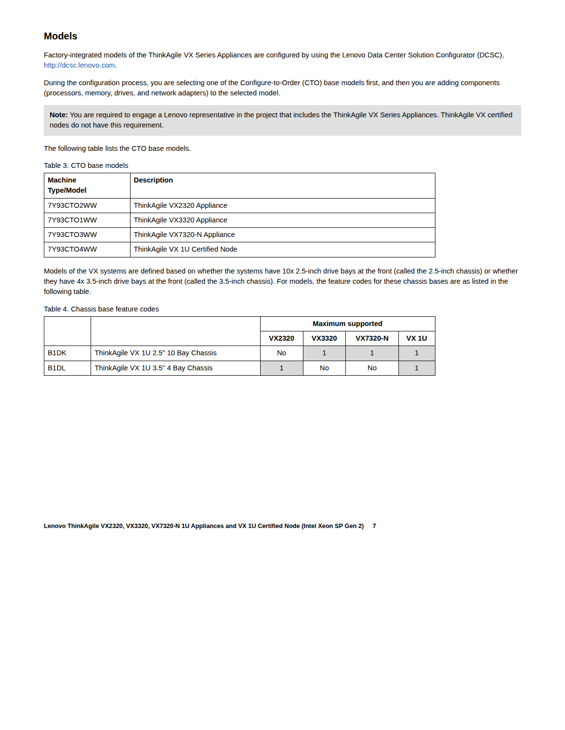Models
Factory-integrated models of the ThinkAgile VX Series Appliances are configured by using the Lenovo Data Center Solution Configurator (DCSC), http://dcsc.lenovo.com.
During the configuration process, you are selecting one of the Configure-to-Order (CTO) base models first, and then you are adding components (processors, memory, drives, and network adapters) to the selected model.
Note: You are required to engage a Lenovo representative in the project that includes the ThinkAgile VX Series Appliances. ThinkAgile VX certified nodes do not have this requirement.
The following table lists the CTO base models.
Table 3. CTO base models
| Machine Type/Model | Description |
| --- | --- |
| 7Y93CTO2WW | ThinkAgile VX2320 Appliance |
| 7Y93CTO1WW | ThinkAgile VX3320 Appliance |
| 7Y93CTO3WW | ThinkAgile VX7320-N Appliance |
| 7Y93CTO4WW | ThinkAgile VX 1U Certified Node |
Models of the VX systems are defined based on whether the systems have 10x 2.5-inch drive bays at the front (called the 2.5-inch chassis) or whether they have 4x 3.5-inch drive bays at the front (called the 3.5-inch chassis). For models, the feature codes for these chassis bases are as listed in the following table.
Table 4. Chassis base feature codes
| | | Maximum supported |
| --- | --- | --- |
| VX2320 | VX3320 | VX7320-N | VX 1U |
| B1DK | ThinkAgile VX 1U 2.5" 10 Bay Chassis | No | 1 | 1 | 1 |
| B1DL | ThinkAgile VX 1U 3.5" 4 Bay Chassis | 1 | No | No | 1 |
Lenovo ThinkAgile VX2320, VX3320, VX7320-N 1U Appliances and VX 1U Certified Node (Intel Xeon SP Gen 2)7